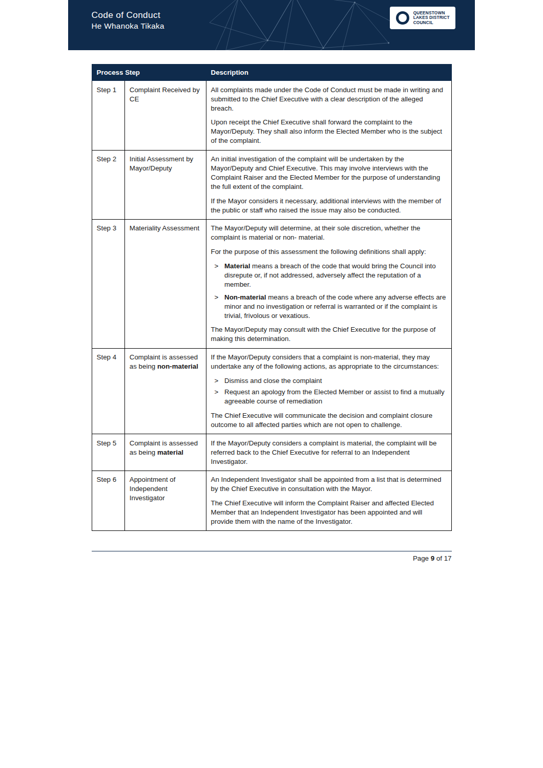Code of Conduct
He Whanoka Tikaka
Queenstown
Lakes District
Council
| Process Step | Description |
| --- | --- |
| Step 1 | Complaint Received by CE | All complaints made under the Code of Conduct must be made in writing and submitted to the Chief Executive with a clear description of the alleged breach. Upon receipt the Chief Executive shall forward the complaint to the Mayor/Deputy. They shall also inform the Elected Member who is the subject of the complaint. |
| Step 2 | Initial Assessment by Mayor/Deputy | An initial investigation of the complaint will be undertaken by the Mayor/Deputy and Chief Executive. This may involve interviews with the Complaint Raiser and the Elected Member for the purpose of understanding the full extent of the complaint. If the Mayor considers it necessary, additional interviews with the member of the public or staff who raised the issue may also be conducted. |
| Step 3 | Materiality Assessment | The Mayor/Deputy will determine, at their sole discretion, whether the complaint is material or non- material. For the purpose of this assessment the following definitions shall apply: Material means a breach of the code that would bring the Council into disrepute or, if not addressed, adversely affect the reputation of a member. Non-material means a breach of the code where any adverse effects are minor and no investigation or referral is warranted or if the complaint is trivial, frivolous or vexatious. The Mayor/Deputy may consult with the Chief Executive for the purpose of making this determination. |
| Step 4 | Complaint is assessed as being non-material | If the Mayor/Deputy considers that a complaint is non-material, they may undertake any of the following actions, as appropriate to the circumstances: Dismiss and close the complaint Request an apology from the Elected Member or assist to find a mutually agreeable course of remediation The Chief Executive will communicate the decision and complaint closure outcome to all affected parties which are not open to challenge. |
| Step 5 | Complaint is assessed as being material | If the Mayor/Deputy considers a complaint is material, the complaint will be referred back to the Chief Executive for referral to an Independent Investigator. |
| Step 6 | Appointment of Independent Investigator | An Independent Investigator shall be appointed from a list that is determined by the Chief Executive in consultation with the Mayor. The Chief Executive will inform the Complaint Raiser and affected Elected Member that an Independent Investigator has been appointed and will provide them with the name of the Investigator. |
Page 9 of 17